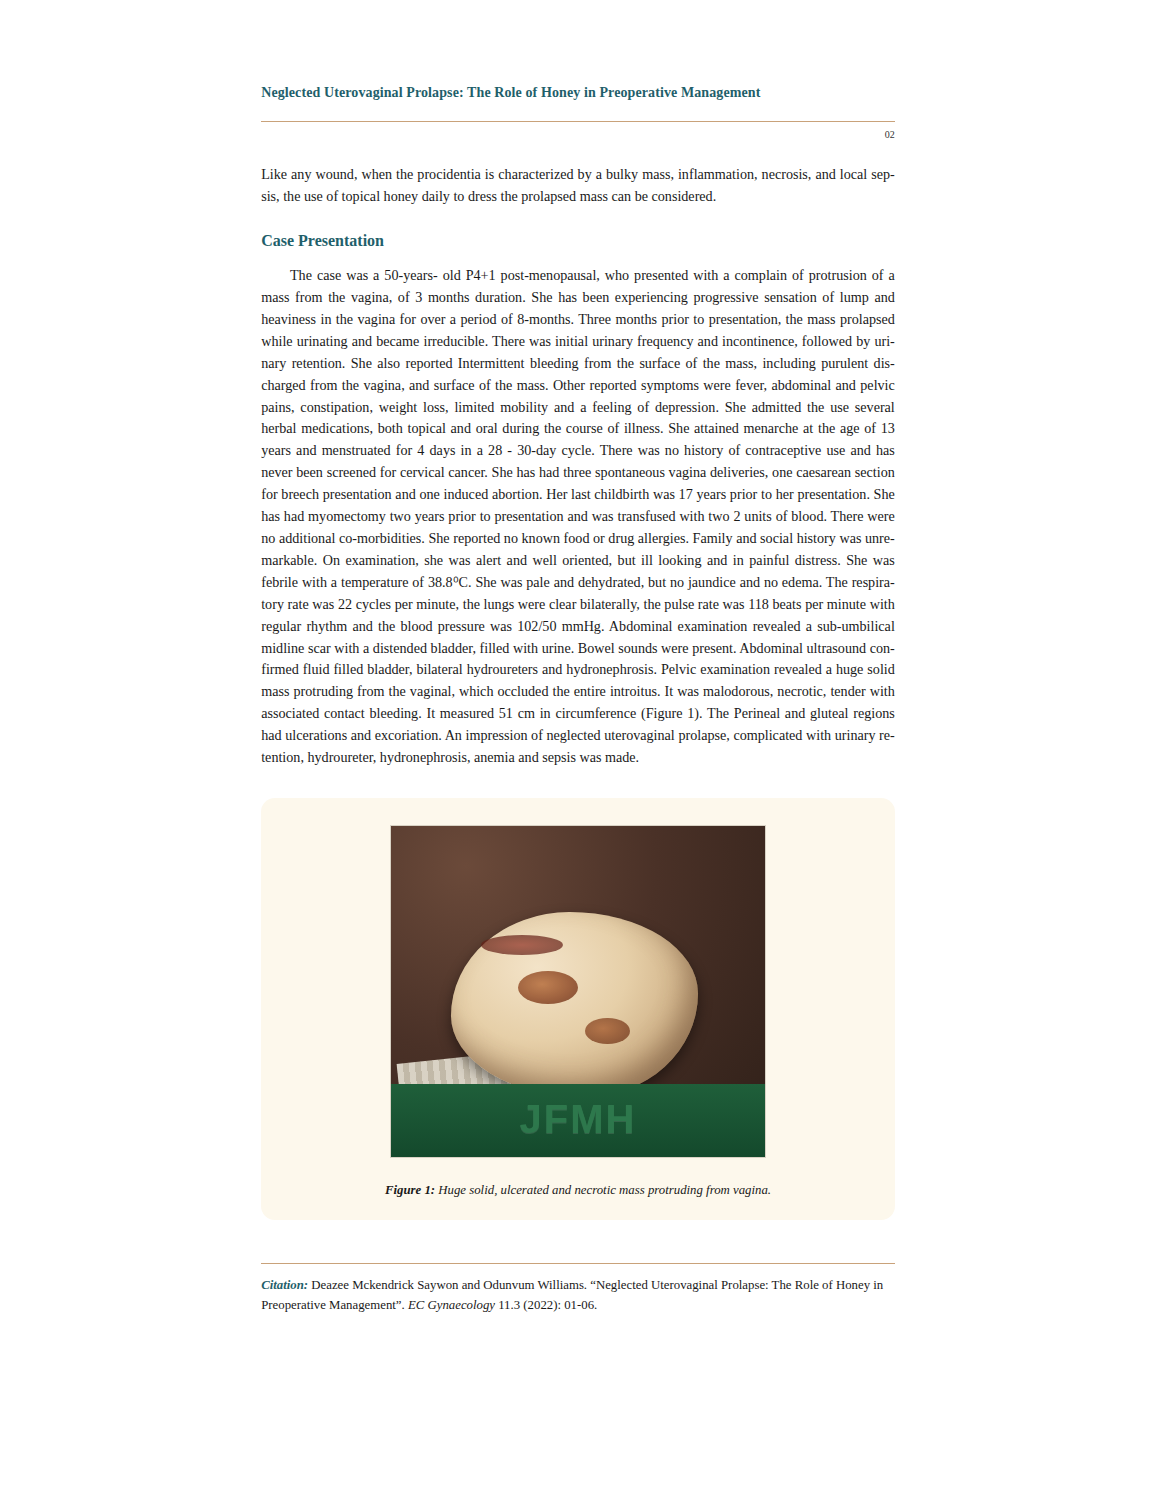Neglected Uterovaginal Prolapse: The Role of Honey in Preoperative Management
02
Like any wound, when the procidentia is characterized by a bulky mass, inflammation, necrosis, and local sepsis, the use of topical honey daily to dress the prolapsed mass can be considered.
Case Presentation
The case was a 50-years- old P4+1 post-menopausal, who presented with a complain of protrusion of a mass from the vagina, of 3 months duration. She has been experiencing progressive sensation of lump and heaviness in the vagina for over a period of 8-months. Three months prior to presentation, the mass prolapsed while urinating and became irreducible. There was initial urinary frequency and incontinence, followed by urinary retention. She also reported Intermittent bleeding from the surface of the mass, including purulent discharged from the vagina, and surface of the mass. Other reported symptoms were fever, abdominal and pelvic pains, constipation, weight loss, limited mobility and a feeling of depression. She admitted the use several herbal medications, both topical and oral during the course of illness. She attained menarche at the age of 13 years and menstruated for 4 days in a 28 - 30-day cycle. There was no history of contraceptive use and has never been screened for cervical cancer. She has had three spontaneous vagina deliveries, one caesarean section for breech presentation and one induced abortion. Her last childbirth was 17 years prior to her presentation. She has had myomectomy two years prior to presentation and was transfused with two 2 units of blood. There were no additional co-morbidities. She reported no known food or drug allergies. Family and social history was unremarkable. On examination, she was alert and well oriented, but ill looking and in painful distress. She was febrile with a temperature of 38.8⁰C. She was pale and dehydrated, but no jaundice and no edema. The respiratory rate was 22 cycles per minute, the lungs were clear bilaterally, the pulse rate was 118 beats per minute with regular rhythm and the blood pressure was 102/50 mmHg. Abdominal examination revealed a sub-umbilical midline scar with a distended bladder, filled with urine. Bowel sounds were present. Abdominal ultrasound confirmed fluid filled bladder, bilateral hydroureters and hydronephrosis. Pelvic examination revealed a huge solid mass protruding from the vaginal, which occluded the entire introitus. It was malodorous, necrotic, tender with associated contact bleeding. It measured 51 cm in circumference (Figure 1). The Perineal and gluteal regions had ulcerations and excoriation. An impression of neglected uterovaginal prolapse, complicated with urinary retention, hydroureter, hydronephrosis, anemia and sepsis was made.
JFMH
Figure 1: Huge solid, ulcerated and necrotic mass protruding from vagina.
Citation: Deazee Mckendrick Saywon and Odunvum Williams. “Neglected Uterovaginal Prolapse: The Role of Honey in Preoperative Management”. EC Gynaecology 11.3 (2022): 01-06.